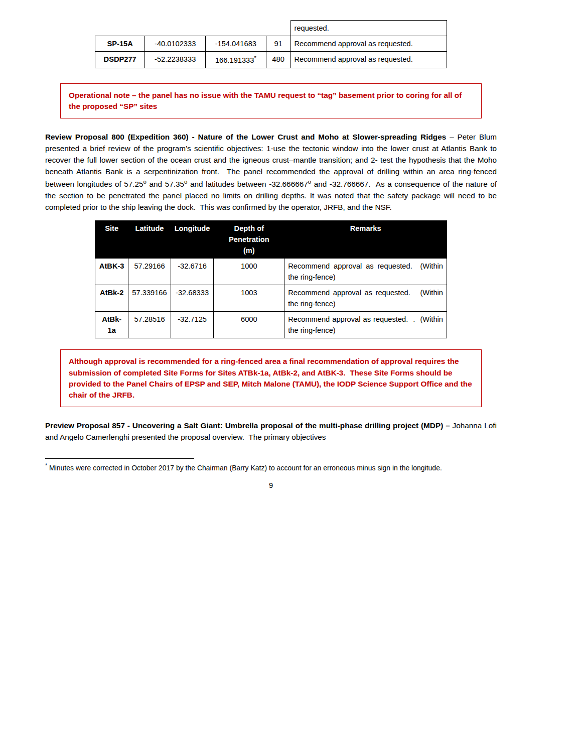| | | | | requested. |
| SP-15A | -40.0102333 | -154.041683 | 91 | Recommend approval as requested. |
| DSDP277 | -52.2238333 | 166.191333 * | 480 | Recommend approval as requested. |
Operational note – the panel has no issue with the TAMU request to “tag” basement prior to coring for all of the proposed “SP” sites
Review Proposal 800 (Expedition 360) - Nature of the Lower Crust and Moho at Slower-spreading Ridges – Peter Blum presented a brief review of the program’s scientific objectives: 1-use the tectonic window into the lower crust at Atlantis Bank to recover the full lower section of the ocean crust and the igneous crust–mantle transition; and 2- test the hypothesis that the Moho beneath Atlantis Bank is a serpentinization front. The panel recommended the approval of drilling within an area ring-fenced between longitudes of 57.25o and 57.35o and latitudes between -32.666667o and -32.766667. As a consequence of the nature of the section to be penetrated the panel placed no limits on drilling depths. It was noted that the safety package will need to be completed prior to the ship leaving the dock. This was confirmed by the operator, JRFB, and the NSF.
| Site | Latitude | Longitude | Depth of Penetration (m) | Remarks |
| --- | --- | --- | --- | --- |
| AtBK-3 | 57.29166 | -32.6716 | 1000 | Recommend approval as requested. (Within the ring-fence) |
| AtBk-2 | 57.339166 | -32.68333 | 1003 | Recommend approval as requested. (Within the ring-fence) |
| AtBk-1a | 57.28516 | -32.7125 | 6000 | Recommend approval as requested. . (Within the ring-fence) |
Although approval is recommended for a ring-fenced area a final recommendation of approval requires the submission of completed Site Forms for Sites ATBk-1a, AtBk-2, and AtBK-3. These Site Forms should be provided to the Panel Chairs of EPSP and SEP, Mitch Malone (TAMU), the IODP Science Support Office and the chair of the JRFB.
Preview Proposal 857 - Uncovering a Salt Giant: Umbrella proposal of the multi-phase drilling project (MDP) – Johanna Lofi and Angelo Camerlenghi presented the proposal overview. The primary objectives
* Minutes were corrected in October 2017 by the Chairman (Barry Katz) to account for an erroneous minus sign in the longitude.
9